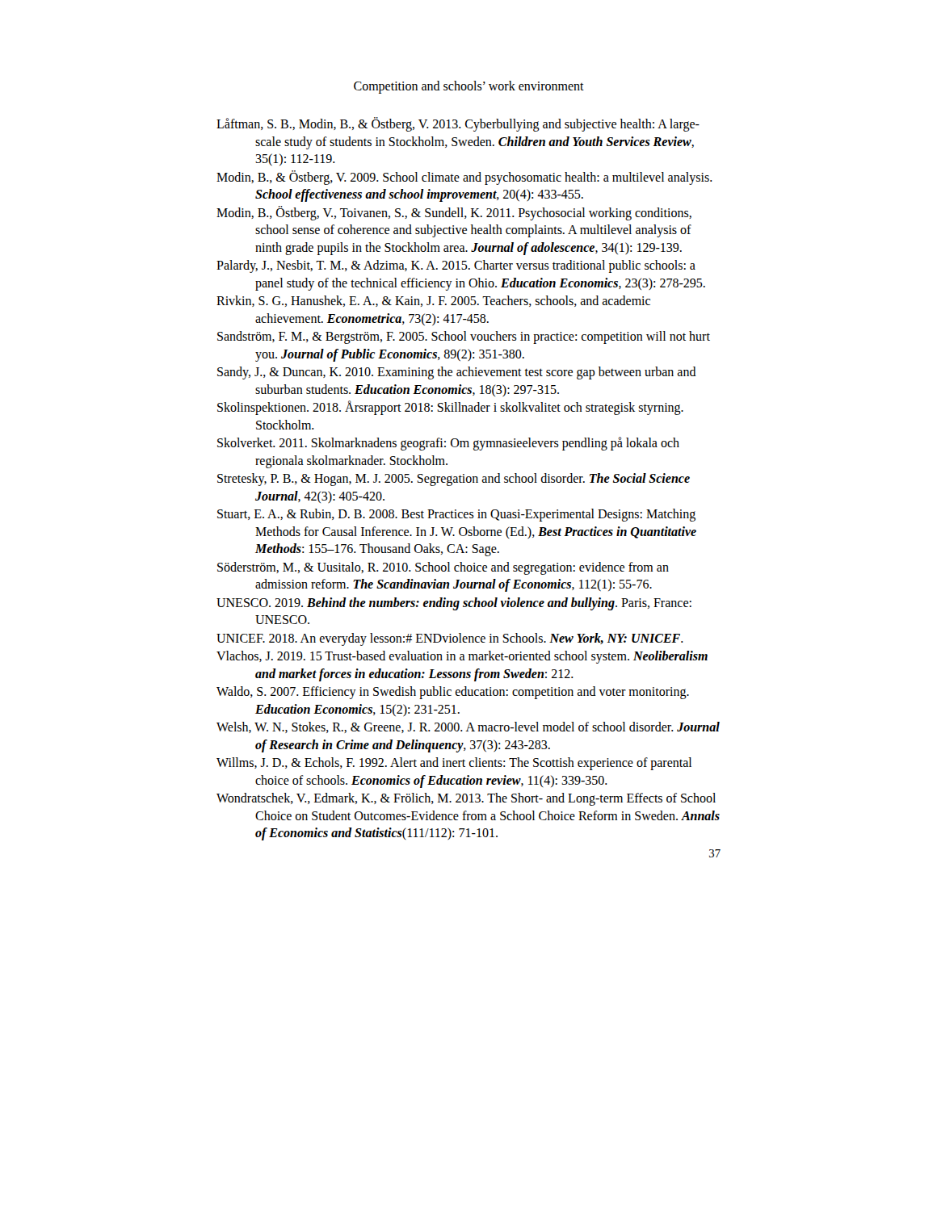Competition and schools’ work environment
Låftman, S. B., Modin, B., & Östberg, V. 2013. Cyberbullying and subjective health: A large-scale study of students in Stockholm, Sweden. Children and Youth Services Review, 35(1): 112-119.
Modin, B., & Östberg, V. 2009. School climate and psychosomatic health: a multilevel analysis. School effectiveness and school improvement, 20(4): 433-455.
Modin, B., Östberg, V., Toivanen, S., & Sundell, K. 2011. Psychosocial working conditions, school sense of coherence and subjective health complaints. A multilevel analysis of ninth grade pupils in the Stockholm area. Journal of adolescence, 34(1): 129-139.
Palardy, J., Nesbit, T. M., & Adzima, K. A. 2015. Charter versus traditional public schools: a panel study of the technical efficiency in Ohio. Education Economics, 23(3): 278-295.
Rivkin, S. G., Hanushek, E. A., & Kain, J. F. 2005. Teachers, schools, and academic achievement. Econometrica, 73(2): 417-458.
Sandström, F. M., & Bergström, F. 2005. School vouchers in practice: competition will not hurt you. Journal of Public Economics, 89(2): 351-380.
Sandy, J., & Duncan, K. 2010. Examining the achievement test score gap between urban and suburban students. Education Economics, 18(3): 297-315.
Skolinspektionen. 2018. Årsrapport 2018: Skillnader i skolkvalitet och strategisk styrning. Stockholm.
Skolverket. 2011. Skolmarknadens geografi: Om gymnasieelevers pendling på lokala och regionala skolmarknader. Stockholm.
Stretesky, P. B., & Hogan, M. J. 2005. Segregation and school disorder. The Social Science Journal, 42(3): 405-420.
Stuart, E. A., & Rubin, D. B. 2008. Best Practices in Quasi-Experimental Designs: Matching Methods for Causal Inference. In J. W. Osborne (Ed.), Best Practices in Quantitative Methods: 155–176. Thousand Oaks, CA: Sage.
Söderström, M., & Uusitalo, R. 2010. School choice and segregation: evidence from an admission reform. The Scandinavian Journal of Economics, 112(1): 55-76.
UNESCO. 2019. Behind the numbers: ending school violence and bullying. Paris, France: UNESCO.
UNICEF. 2018. An everyday lesson:# ENDviolence in Schools. New York, NY: UNICEF.
Vlachos, J. 2019. 15 Trust-based evaluation in a market-oriented school system. Neoliberalism and market forces in education: Lessons from Sweden: 212.
Waldo, S. 2007. Efficiency in Swedish public education: competition and voter monitoring. Education Economics, 15(2): 231-251.
Welsh, W. N., Stokes, R., & Greene, J. R. 2000. A macro-level model of school disorder. Journal of Research in Crime and Delinquency, 37(3): 243-283.
Willms, J. D., & Echols, F. 1992. Alert and inert clients: The Scottish experience of parental choice of schools. Economics of Education review, 11(4): 339-350.
Wondratschek, V., Edmark, K., & Frölich, M. 2013. The Short- and Long-term Effects of School Choice on Student Outcomes-Evidence from a School Choice Reform in Sweden. Annals of Economics and Statistics(111/112): 71-101.
37